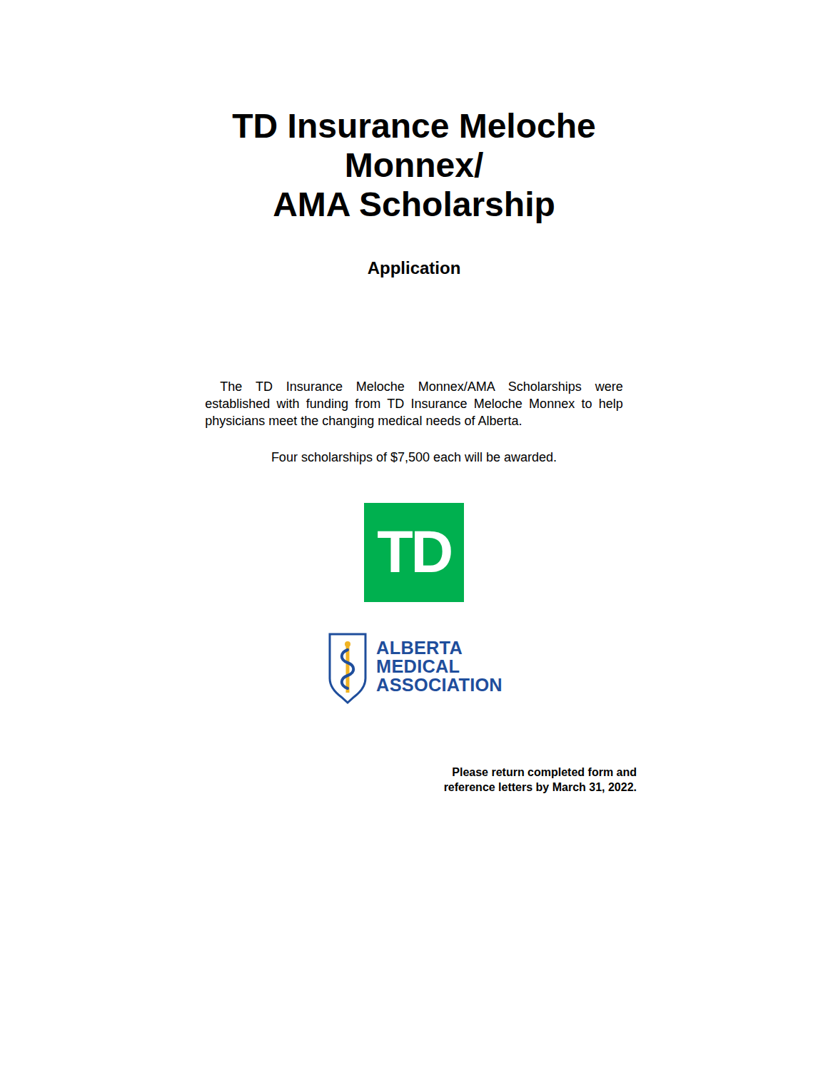TD Insurance Meloche Monnex/
AMA Scholarship
Application
The TD Insurance Meloche Monnex/AMA Scholarships were established with funding from TD Insurance Meloche Monnex to help physicians meet the changing medical needs of Alberta.
Four scholarships of $7,500 each will be awarded.
TD
ALBERTA
MEDICAL
ASSOCIATION
Please return completed form and
reference letters by March 31, 2022.